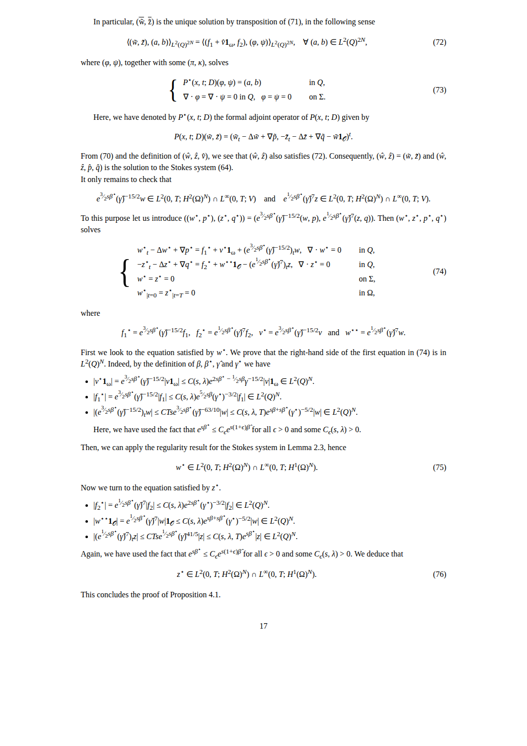In particular, (w̃, z̃) is the unique solution by transposition of (71), in the following sense
⟨(w̃, z̃), (a, b)⟩L2(Q)2N = ⟨(f1 + v̂1ω, f2), (φ, ψ)⟩L2(Q)2N, ∀ (a, b) ∈ L2(Q)2N,
(72)
where (φ, ψ), together with some (π, κ), solves
{ P⋆(x, t; D)(φ, ψ) = (a, b) in Q, ∇ · φ = ∇ · ψ = 0 in Q, φ = ψ = 0 on Σ.
(73)
Here, we have denoted by P⋆(x, t; D) the formal adjoint operator of P(x, t; D) given by
P(x, t; D)(w̃, z̃) = (w̃t − Δw̃ + ∇p̃, −z̃t − Δz̃ + ∇q̃ − w̃1𝒪)t.
From (70) and the definition of (ŵ, ẑ, v̂), we see that (ŵ, ẑ) also satisfies (72). Consequently, (ŵ, ẑ) = (w̃, z̃) and (ŵ, ẑ, p̂, q̂) is the solution to the Stokes system (64).
It only remains to check that
e​3⁄2sβ⋆(γ̂)−15/2w ∈ L2(0, T; H2(Ω)N) ∩ L∞(0, T; V) and e​1⁄2sβ⋆(γ̂)7z ∈ L2(0, T; H2(Ω)N) ∩ L∞(0, T; V).
To this purpose let us introduce ((w⋆, p⋆), (z⋆, q⋆)) = (e​3⁄2sβ⋆(γ̂)−15/2(w, p), e​1⁄2sβ⋆(γ̂)7(z, q)). Then (w⋆, z⋆, p⋆, q⋆) solves
{ w⋆t − Δw⋆ + ∇p⋆ = f1⋆ + v⋆1ω + (e​3⁄2sβ⋆(γ̂)−15/2)tw, ∇ · w⋆ = 0 in Q, −z⋆t − Δz⋆ + ∇q⋆ = f2⋆ + w⋆⋆1𝒪 − (e​1⁄2sβ⋆(γ̂)7)tz, ∇ · z⋆ = 0 in Q, w⋆ = z⋆ = 0 on Σ, w⋆|t=0 = z⋆|t=T = 0 in Ω,
(74)
where
f1⋆ = e​3⁄2sβ⋆(γ̂)−15/2f1, f2⋆ = e​1⁄2sβ⋆(γ̂)7f2, v⋆ = e​3⁄2sβ⋆(γ̂)−15/2v and w⋆⋆ = e​1⁄2sβ⋆(γ̂)7w.
First we look to the equation satisfied by w⋆. We prove that the right-hand side of the first equation in (74) is in L2(Q)N. Indeed, by the definition of β, β⋆, γ̂ and γ⋆ we have
|v⋆1ω| = e​3⁄2sβ⋆(γ̂)−15/2|v 1ω| ≤ C(s, λ)e2sβ⋆ − 1⁄2sβγ−15/2|v|1ω ∈ L2(Q)N.
|f1⋆| = e​3⁄2sβ⋆(γ̂)−15/2|f1| ≤ C(s, λ)e​5⁄2sβ(γ⋆)−3/2|f1| ∈ L2(Q)N.
|(e​3⁄2sβ⋆(γ̂)−15/2)tw| ≤ CTse​3⁄2sβ⋆(γ̂)−63/10|w| ≤ C(s, λ, T)esβ+sβ⋆(γ⋆)−5/2|w| ∈ L2(Q)N.
Here, we have used the fact that esβ⋆ ≤ Cϵes(1+ϵ)β̂ for all ϵ > 0 and some Cϵ(s, λ) > 0.
Then, we can apply the regularity result for the Stokes system in Lemma 2.3, hence
w⋆ ∈ L2(0, T; H2(Ω)N) ∩ L∞(0, T; H1(Ω)N).
(75)
Now we turn to the equation satisfied by z⋆.
|f2⋆| = e​1⁄2sβ⋆(γ̂)7|f2| ≤ C(s, λ)e2sβ⋆(γ⋆)−3/2|f2| ∈ L2(Q)N.
|w⋆⋆1𝒪| = e​1⁄2sβ⋆(γ̂)7|w|1𝒪 ≤ C(s, λ)esβ+sβ⋆(γ⋆)−5/2|w| ∈ L2(Q)N.
|(e​1⁄2sβ⋆(γ̂)7)tz| ≤ CTse​1⁄2sβ⋆(γ̂)41/5|z| ≤ C(s, λ, T)esβ⋆|z| ∈ L2(Q)N.
Again, we have used the fact that esβ⋆ ≤ Cϵes(1+ϵ)β̂ for all ϵ > 0 and some Cϵ(s, λ) > 0. We deduce that
z⋆ ∈ L2(0, T; H2(Ω)N) ∩ L∞(0, T; H1(Ω)N).
(76)
This concludes the proof of Proposition 4.1.
17